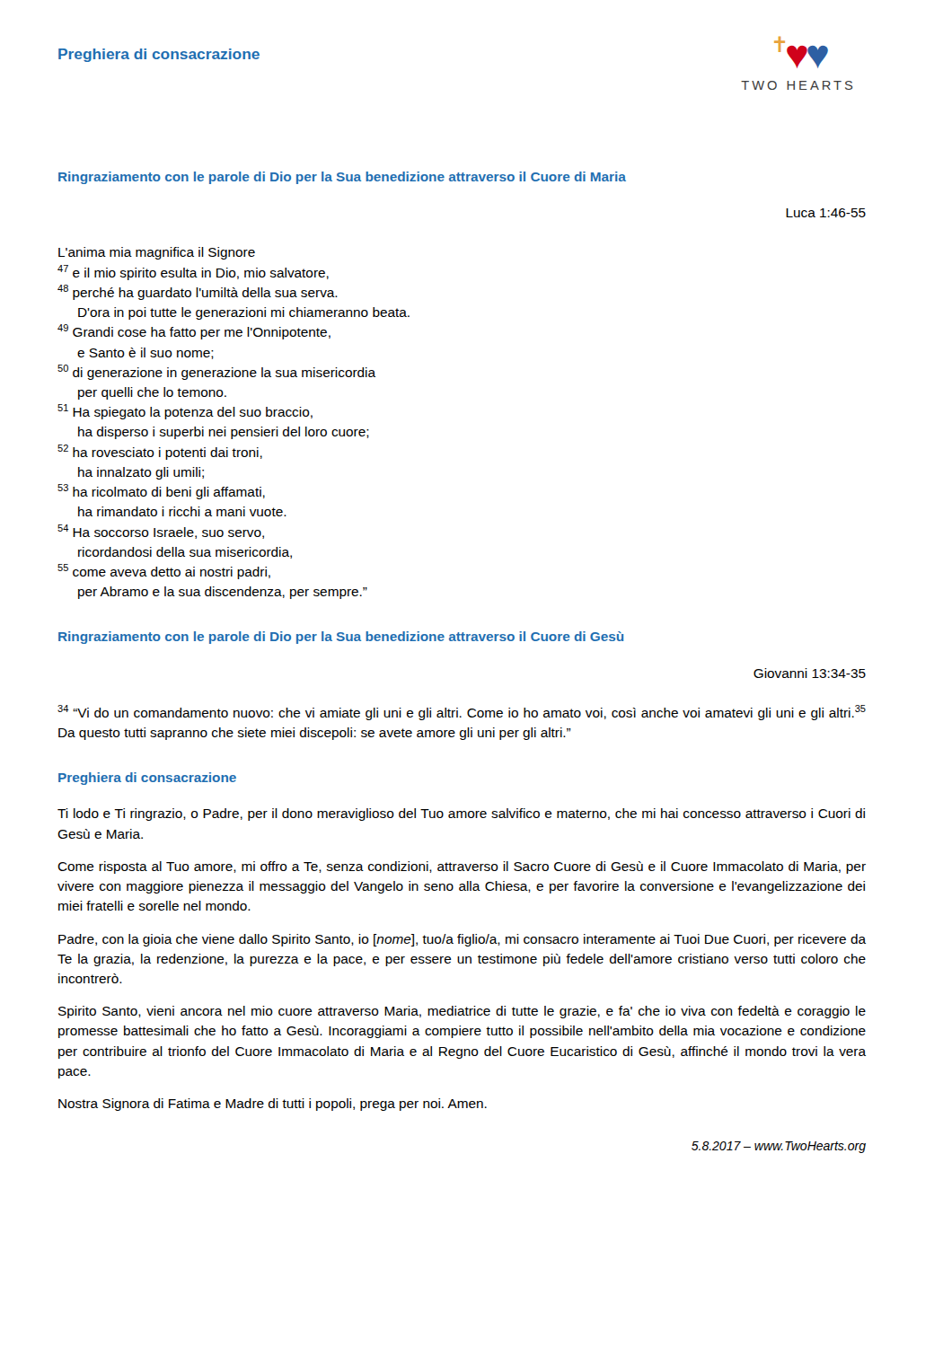Preghiera di consacrazione
✝♥♥
TWO HEARTS
Ringraziamento con le parole di Dio per la Sua benedizione attraverso il Cuore di Maria
Luca 1:46-55
L'anima mia magnifica il Signore
47 e il mio spirito esulta in Dio, mio salvatore,
48 perché ha guardato l'umiltà della sua serva.
D'ora in poi tutte le generazioni mi chiameranno beata.
49 Grandi cose ha fatto per me l'Onnipotente,
e Santo è il suo nome;
50 di generazione in generazione la sua misericordia
per quelli che lo temono.
51 Ha spiegato la potenza del suo braccio,
ha disperso i superbi nei pensieri del loro cuore;
52 ha rovesciato i potenti dai troni,
ha innalzato gli umili;
53 ha ricolmato di beni gli affamati,
ha rimandato i ricchi a mani vuote.
54 Ha soccorso Israele, suo servo,
ricordandosi della sua misericordia,
55 come aveva detto ai nostri padri,
per Abramo e la sua discendenza, per sempre.”
Ringraziamento con le parole di Dio per la Sua benedizione attraverso il Cuore di Gesù
Giovanni 13:34-35
34 “Vi do un comandamento nuovo: che vi amiate gli uni e gli altri. Come io ho amato voi, così anche voi amatevi gli uni e gli altri.35 Da questo tutti sapranno che siete miei discepoli: se avete amore gli uni per gli altri.”
Preghiera di consacrazione
Ti lodo e Ti ringrazio, o Padre, per il dono meraviglioso del Tuo amore salvifico e materno, che mi hai concesso attraverso i Cuori di Gesù e Maria.
Come risposta al Tuo amore, mi offro a Te, senza condizioni, attraverso il Sacro Cuore di Gesù e il Cuore Immacolato di Maria, per vivere con maggiore pienezza il messaggio del Vangelo in seno alla Chiesa, e per favorire la conversione e l'evangelizzazione dei miei fratelli e sorelle nel mondo.
Padre, con la gioia che viene dallo Spirito Santo, io [nome], tuo/a figlio/a, mi consacro interamente ai Tuoi Due Cuori, per ricevere da Te la grazia, la redenzione, la purezza e la pace, e per essere un testimone più fedele dell'amore cristiano verso tutti coloro che incontrerò.
Spirito Santo, vieni ancora nel mio cuore attraverso Maria, mediatrice di tutte le grazie, e fa' che io viva con fedeltà e coraggio le promesse battesimali che ho fatto a Gesù. Incoraggiami a compiere tutto il possibile nell'ambito della mia vocazione e condizione per contribuire al trionfo del Cuore Immacolato di Maria e al Regno del Cuore Eucaristico di Gesù, affinché il mondo trovi la vera pace.
Nostra Signora di Fatima e Madre di tutti i popoli, prega per noi. Amen.
5.8.2017 – www.TwoHearts.org